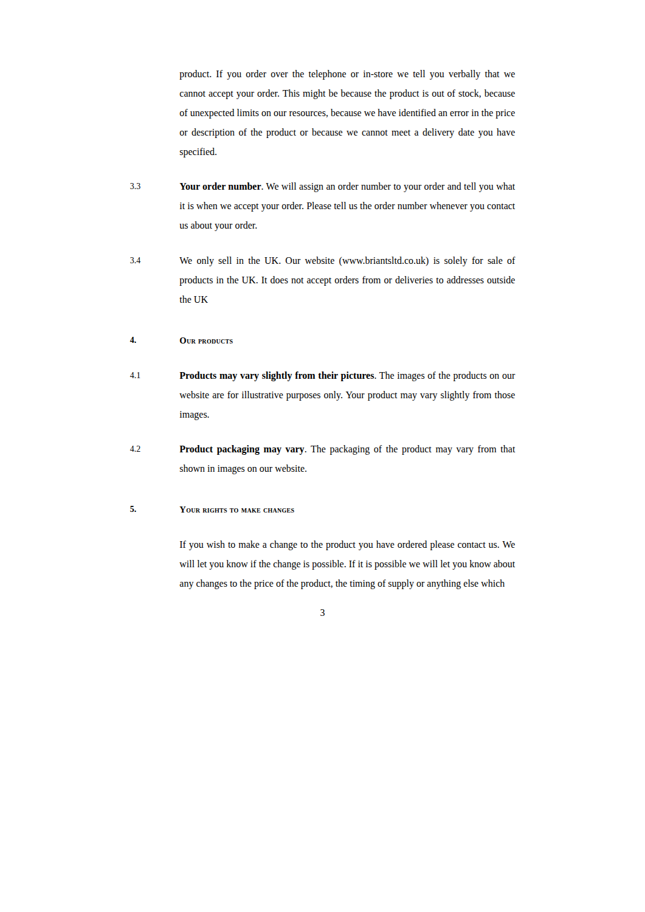product. If you order over the telephone or in-store we tell you verbally that we cannot accept your order. This might be because the product is out of stock, because of unexpected limits on our resources, because we have identified an error in the price or description of the product or because we cannot meet a delivery date you have specified.
3.3
Your order number. We will assign an order number to your order and tell you what it is when we accept your order. Please tell us the order number whenever you contact us about your order.
3.4
We only sell in the UK. Our website (www.briantsltd.co.uk) is solely for sale of products in the UK. It does not accept orders from or deliveries to addresses outside the UK
4.
Our products
4.1
Products may vary slightly from their pictures. The images of the products on our website are for illustrative purposes only. Your product may vary slightly from those images.
4.2
Product packaging may vary. The packaging of the product may vary from that shown in images on our website.
5.
Your rights to make changes
If you wish to make a change to the product you have ordered please contact us. We will let you know if the change is possible. If it is possible we will let you know about any changes to the price of the product, the timing of supply or anything else which
3